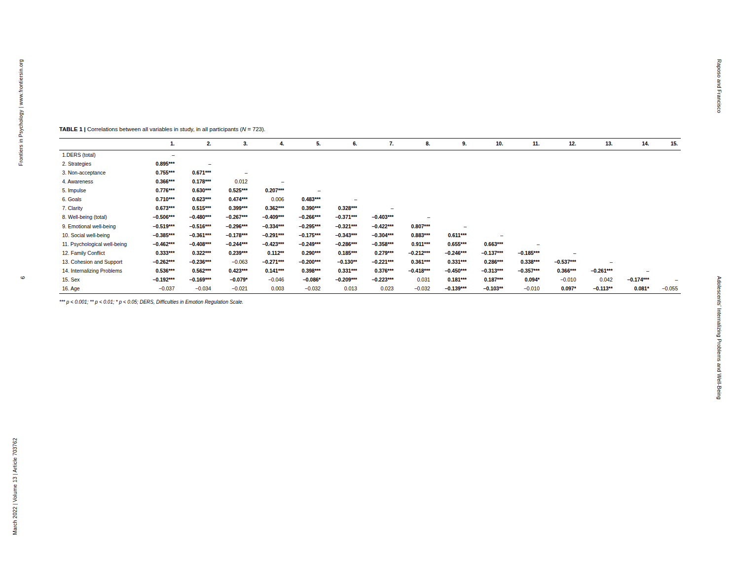Frontiers in Psychology | www.frontiersin.org
6
March 2022 | Volume 13 | Article 703762
Raposo and Francisco
Adolescents’ Internalizing Problems and Well-Being
TABLE 1 | Correlations between all variables in study, in all participants (N = 723).
| | 1. | 2. | 3. | 4. | 5. | 6. | 7. | 8. | 9. | 10. | 11. | 12. | 13. | 14. | 15. |
| --- | --- | --- | --- | --- | --- | --- | --- | --- | --- | --- | --- | --- | --- | --- | --- |
| 1.DERS (total) | – | | | | | | | | | | | | | | |
| 2. Strategies | 0.895*** | – | | | | | | | | | | | | | |
| 3. Non-acceptance | 0.755*** | 0.671*** | – | | | | | | | | | | | | |
| 4. Awareness | 0.366*** | 0.178*** | 0.012 | – | | | | | | | | | | | |
| 5. Impulse | 0.776*** | 0.630*** | 0.525*** | 0.207*** | – | | | | | | | | | | |
| 6. Goals | 0.710*** | 0.623*** | 0.474*** | 0.006 | 0.483*** | – | | | | | | | | | |
| 7. Clarity | 0.673*** | 0.515*** | 0.399*** | 0.362*** | 0.390*** | 0.328*** | – | | | | | | | | |
| 8. Well-being (total) | −0.506*** | −0.480*** | −0.267*** | −0.409*** | −0.266*** | −0.371*** | −0.403*** | – | | | | | | | |
| 9. Emotional well-being | −0.519*** | −0.516*** | −0.296*** | −0.334*** | −0.295*** | −0.321*** | −0.422*** | 0.807*** | – | | | | | | |
| 10. Social well-being | −0.385*** | −0.361*** | −0.178*** | −0.291*** | −0.175*** | −0.343*** | −0.304*** | 0.883*** | 0.611*** | – | | | | | |
| 11. Psychological well-being | −0.462*** | −0.408*** | −0.244*** | −0.423*** | −0.249*** | −0.286*** | −0.358*** | 0.911*** | 0.655*** | 0.663*** | – | | | | |
| 12. Family Conflict | 0.333*** | 0.322*** | 0.239*** | 0.112** | 0.290*** | 0.185*** | 0.279*** | −0.212*** | −0.246*** | −0.137*** | −0.185*** | – | | | |
| 13. Cohesion and Support | −0.262*** | −0.236*** | −0.063 | −0.271*** | −0.200*** | −0.130** | −0.221*** | 0.361*** | 0.331*** | 0.286*** | 0.338*** | −0.537*** | – | | |
| 14. Internalizing Problems | 0.536*** | 0.562*** | 0.423*** | 0.141*** | 0.398*** | 0.331*** | 0.376*** | −0.418*** | −0.450*** | −0.313*** | −0.357*** | 0.366*** | −0.261*** | – | |
| 15. Sex | −0.192*** | −0.169*** | −0.079* | −0.046 | −0.086* | −0.209*** | −0.223*** | 0.031 | 0.181*** | 0.187*** | 0.094* | −0.010 | 0.042 | −0.174*** | – |
| 16. Age | −0.037 | −0.034 | −0.021 | 0.003 | −0.032 | 0.013 | 0.023 | −0.032 | −0.139*** | −0.103** | −0.010 | 0.097* | −0.113** | 0.081* | −0.055 |
*** p < 0.001; ** p < 0.01; * p < 0.05; DERS, Difficulties in Emotion Regulation Scale.